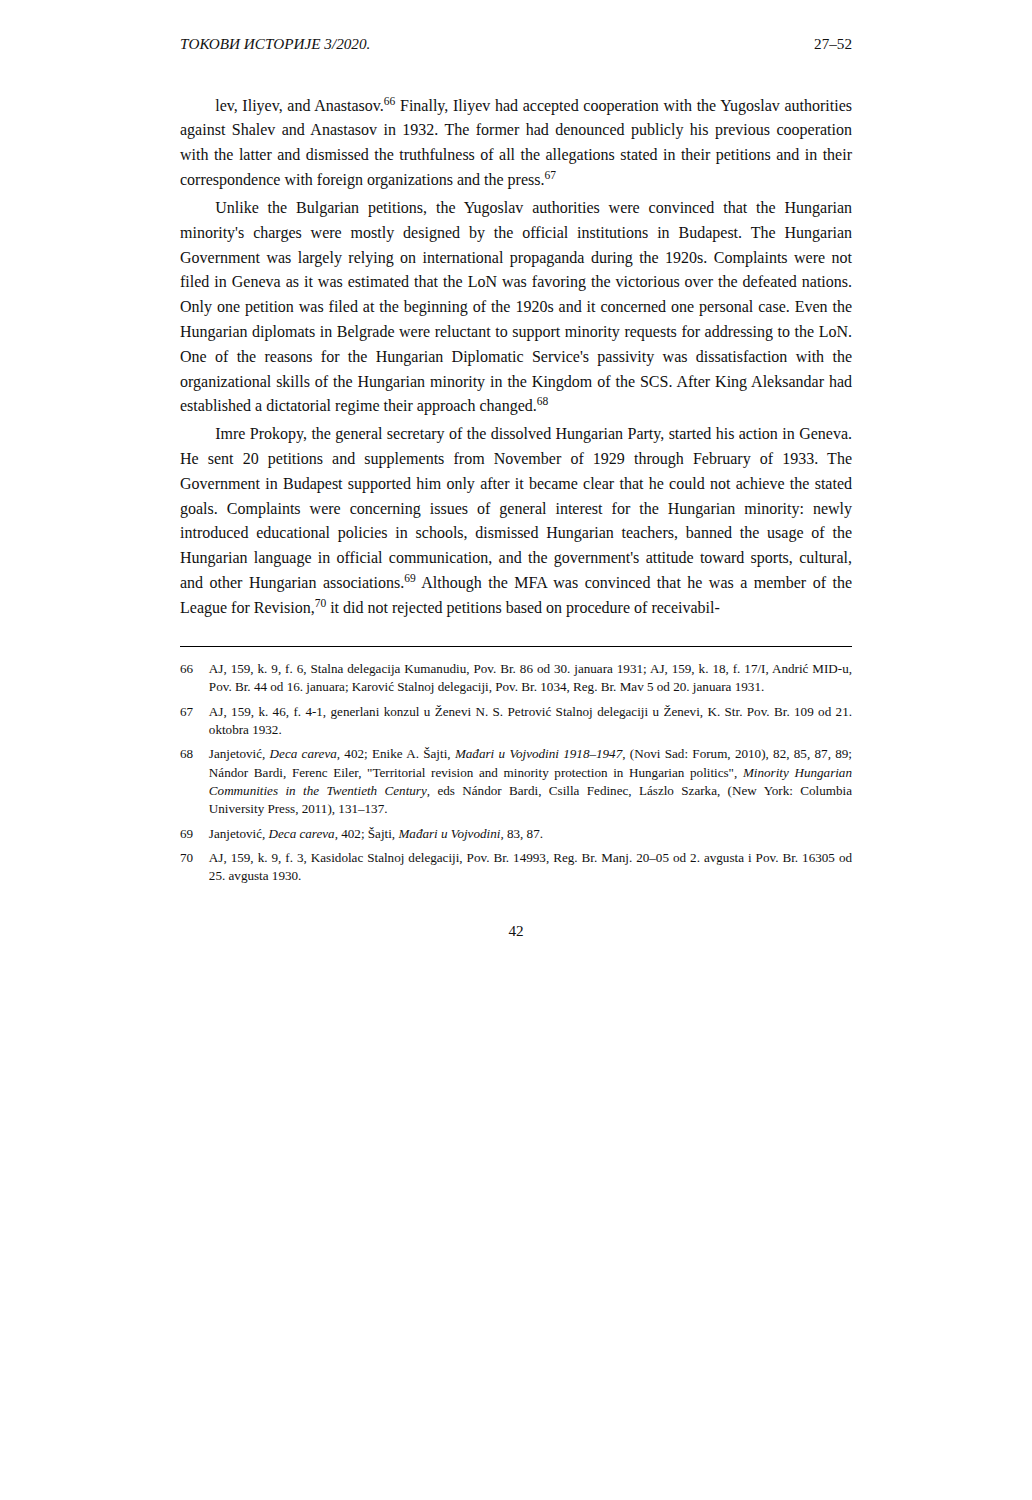ТОКОВИ ИСТОРИЈЕ 3/2020. 27–52
lev, Iliyev, and Anastasov.66 Finally, Iliyev had accepted cooperation with the Yugoslav authorities against Shalev and Anastasov in 1932. The former had denounced publicly his previous cooperation with the latter and dismissed the truthfulness of all the allegations stated in their petitions and in their correspondence with foreign organizations and the press.67
Unlike the Bulgarian petitions, the Yugoslav authorities were convinced that the Hungarian minority's charges were mostly designed by the official institutions in Budapest. The Hungarian Government was largely relying on international propaganda during the 1920s. Complaints were not filed in Geneva as it was estimated that the LoN was favoring the victorious over the defeated nations. Only one petition was filed at the beginning of the 1920s and it concerned one personal case. Even the Hungarian diplomats in Belgrade were reluctant to support minority requests for addressing to the LoN. One of the reasons for the Hungarian Diplomatic Service's passivity was dissatisfaction with the organizational skills of the Hungarian minority in the Kingdom of the SCS. After King Aleksandar had established a dictatorial regime their approach changed.68
Imre Prokopy, the general secretary of the dissolved Hungarian Party, started his action in Geneva. He sent 20 petitions and supplements from November of 1929 through February of 1933. The Government in Budapest supported him only after it became clear that he could not achieve the stated goals. Complaints were concerning issues of general interest for the Hungarian minority: newly introduced educational policies in schools, dismissed Hungarian teachers, banned the usage of the Hungarian language in official communication, and the government's attitude toward sports, cultural, and other Hungarian associations.69 Although the MFA was convinced that he was a member of the League for Revision,70 it did not rejected petitions based on procedure of receivabil-
66 AJ, 159, k. 9, f. 6, Stalna delegacija Kumanudiu, Pov. Br. 86 od 30. januara 1931; AJ, 159, k. 18, f. 17/I, Andrić MID-u, Pov. Br. 44 od 16. januara; Karović Stalnoj delegaciji, Pov. Br. 1034, Reg. Br. Mav 5 od 20. januara 1931.
67 AJ, 159, k. 46, f. 4-1, generlani konzul u Ženevi N. S. Petrović Stalnoj delegaciji u Ženevi, K. Str. Pov. Br. 109 od 21. oktobra 1932.
68 Janjetović, Deca careva, 402; Enike A. Šajti, Mađari u Vojvodini 1918–1947, (Novi Sad: Forum, 2010), 82, 85, 87, 89; Nándor Bardi, Ferenc Eiler, "Territorial revision and minority protection in Hungarian politics", Minority Hungarian Communities in the Twentieth Century, eds Nándor Bardi, Csilla Fedinec, Lászlo Szarka, (New York: Columbia University Press, 2011), 131–137.
69 Janjetović, Deca careva, 402; Šajti, Mađari u Vojvodini, 83, 87.
70 AJ, 159, k. 9, f. 3, Kasidolac Stalnoj delegaciji, Pov. Br. 14993, Reg. Br. Manj. 20–05 od 2. avgusta i Pov. Br. 16305 od 25. avgusta 1930.
42